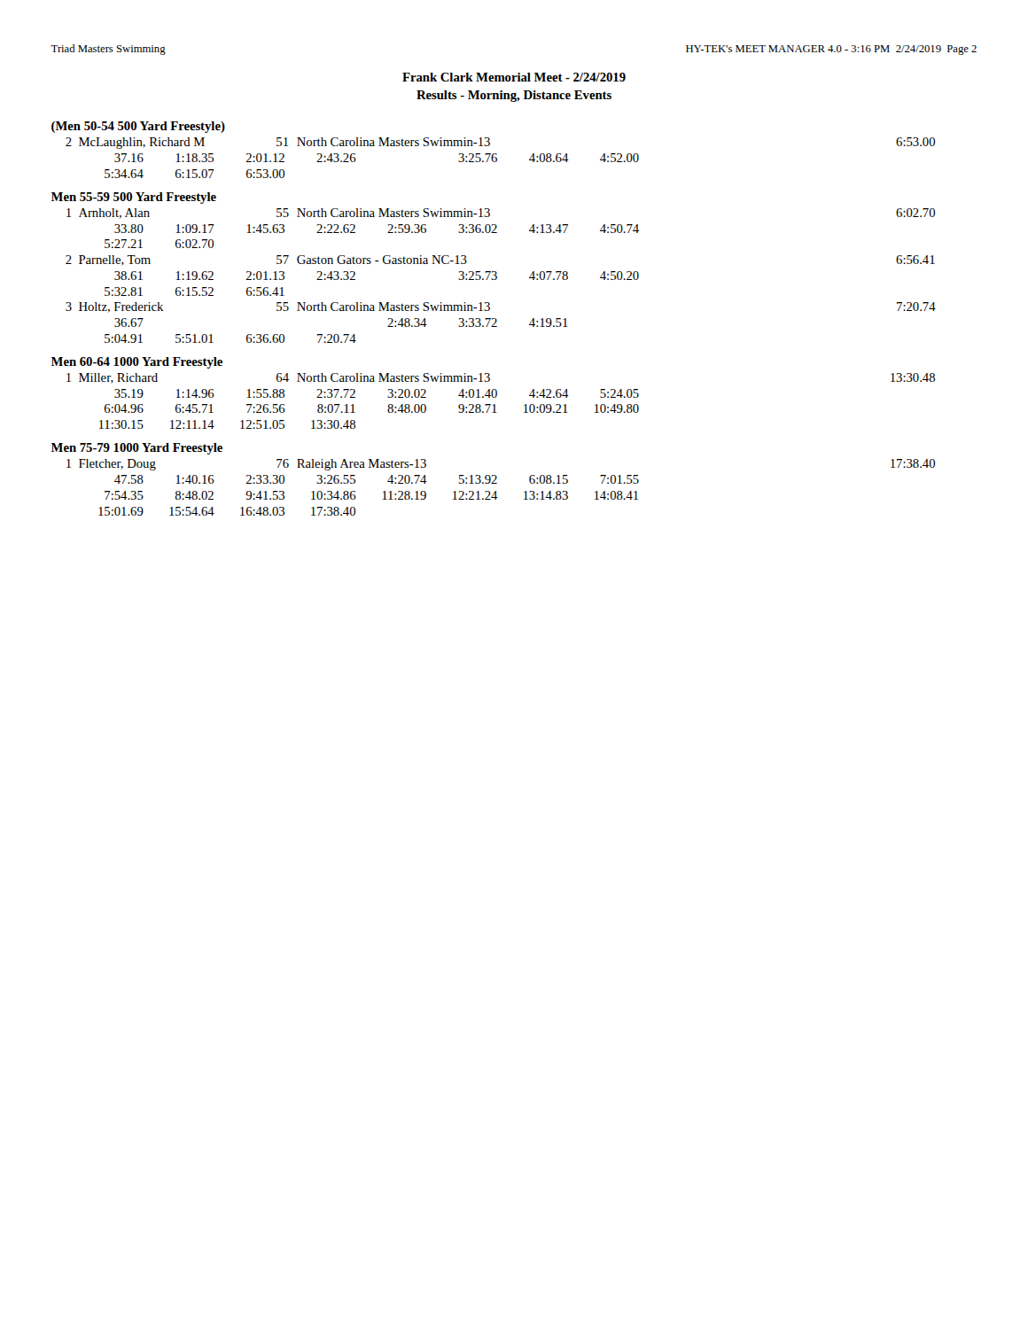Triad Masters Swimming HY-TEK's MEET MANAGER 4.0 - 3:16 PM 2/24/2019 Page 2
Frank Clark Memorial Meet - 2/24/2019
Results - Morning, Distance Events
(Men 50-54 500 Yard Freestyle)
| 2 | McLaughlin, Richard M | 51 | North Carolina Masters Swimmin-13 | 6:53.00 |
| 37.16 | 1:18.35 | 2:01.12 | 2:43.26 | | 3:25.76 | 4:08.64 | 4:52.00 |
| 5:34.64 | 6:15.07 | 6:53.00 | | | | | |
Men 55-59 500 Yard Freestyle
| 1 | Arnholt, Alan | 55 | North Carolina Masters Swimmin-13 | 6:02.70 |
| 33.80 | 1:09.17 | 1:45.63 | 2:22.62 | 2:59.36 | 3:36.02 | 4:13.47 | 4:50.74 |
| 5:27.21 | 6:02.70 | | | | | | |
| 2 | Parnelle, Tom | 57 | Gaston Gators - Gastonia NC-13 | 6:56.41 |
| 38.61 | 1:19.62 | 2:01.13 | 2:43.32 | | 3:25.73 | 4:07.78 | 4:50.20 |
| 5:32.81 | 6:15.52 | 6:56.41 | | | | | |
| 3 | Holtz, Frederick | 55 | North Carolina Masters Swimmin-13 | 7:20.74 |
| 36.67 | | | | 2:48.34 | 3:33.72 | 4:19.51 | |
| 5:04.91 | 5:51.01 | 6:36.60 | 7:20.74 | | | | |
Men 60-64 1000 Yard Freestyle
| 1 | Miller, Richard | 64 | North Carolina Masters Swimmin-13 | 13:30.48 |
| 35.19 | 1:14.96 | 1:55.88 | 2:37.72 | 3:20.02 | 4:01.40 | 4:42.64 | 5:24.05 |
| 6:04.96 | 6:45.71 | 7:26.56 | 8:07.11 | 8:48.00 | 9:28.71 | 10:09.21 | 10:49.80 |
| 11:30.15 | 12:11.14 | 12:51.05 | 13:30.48 | | | | |
Men 75-79 1000 Yard Freestyle
| 1 | Fletcher, Doug | 76 | Raleigh Area Masters-13 | 17:38.40 |
| 47.58 | 1:40.16 | 2:33.30 | 3:26.55 | 4:20.74 | 5:13.92 | 6:08.15 | 7:01.55 |
| 7:54.35 | 8:48.02 | 9:41.53 | 10:34.86 | 11:28.19 | 12:21.24 | 13:14.83 | 14:08.41 |
| 15:01.69 | 15:54.64 | 16:48.03 | 17:38.40 | | | | |